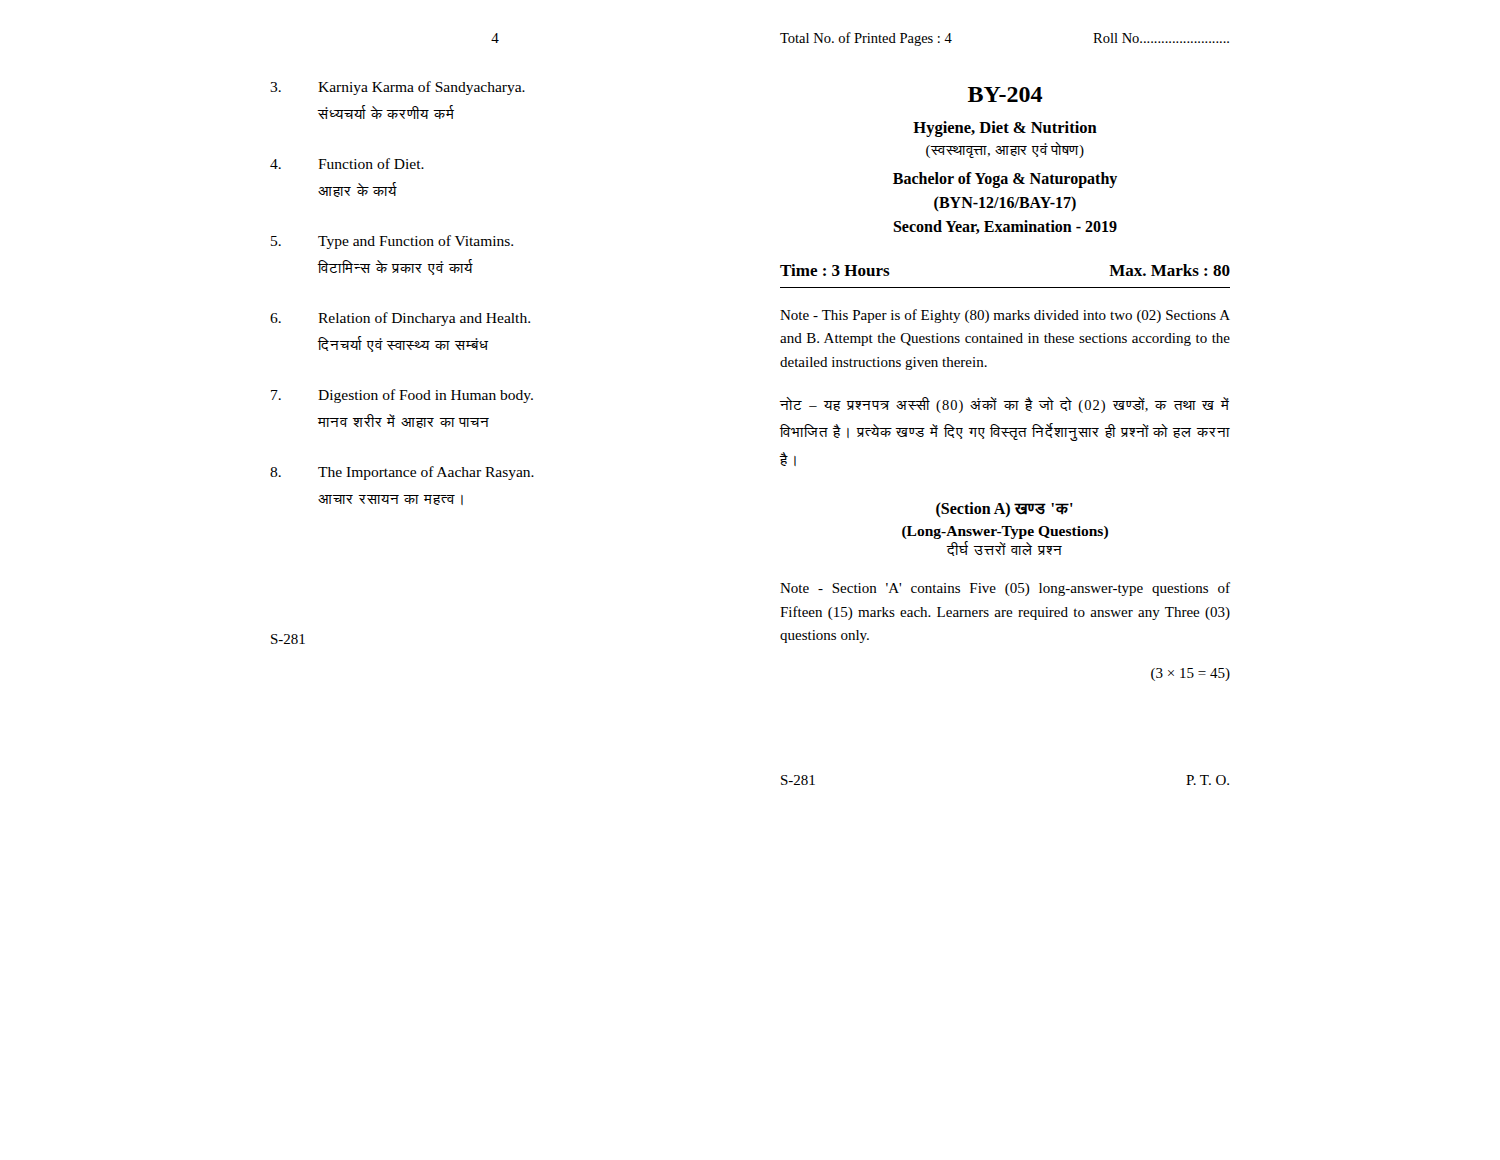4
3. Karniya Karma of Sandyacharya. संध्यचर्या के करणीय कर्म
4. Function of Diet. आहार के कार्य
5. Type and Function of Vitamins. विटामिन्स के प्रकार एवं कार्य
6. Relation of Dincharya and Health. दिनचर्या एवं स्वास्थ्य का सम्बंध
7. Digestion of Food in Human body. मानव शरीर में आहार का पाचन
8. The Importance of Aachar Rasyan. आचार रसायन का महत्व।
S-281
Total No. of Printed Pages : 4 Roll No.........................
BY-204
Hygiene, Diet & Nutrition
(स्वस्थावृत्ता, आहार एवं पोषण)
Bachelor of Yoga & Naturopathy
(BYN-12/16/BAY-17)
Second Year, Examination - 2019
Time : 3 Hours Max. Marks : 80
Note - This Paper is of Eighty (80) marks divided into two (02) Sections A and B. Attempt the Questions contained in these sections according to the detailed instructions given therein.
नोट – यह प्रश्नपत्र अस्सी (80) अंकों का है जो दो (02) खण्डों, क तथा ख में विभाजित है। प्रत्येक खण्ड में दिए गए विस्तृत निर्देशानुसार ही प्रश्नों को हल करना है।
(Section A) खण्ड 'क'
(Long-Answer-Type Questions)
दीर्घ उत्तरों वाले प्रश्न
Note - Section 'A' contains Five (05) long-answer-type questions of Fifteen (15) marks each. Learners are required to answer any Three (03) questions only.
(3 × 15 = 45)
S-281 P. T. O.